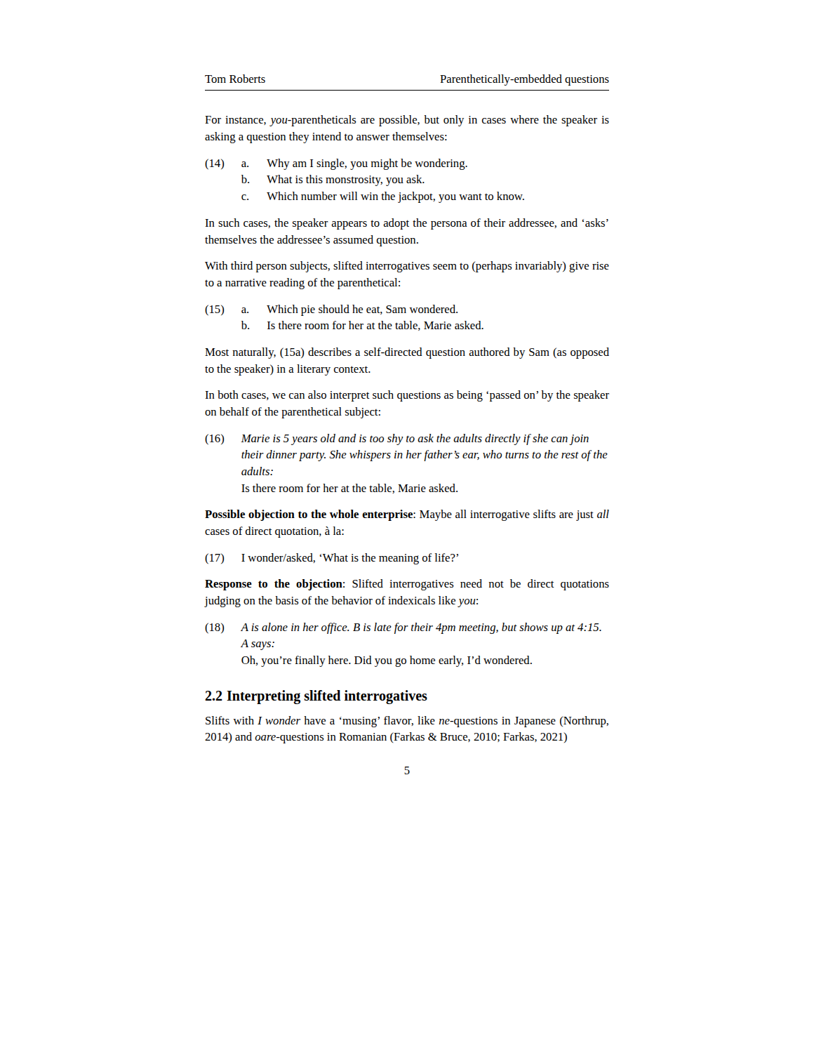Tom Roberts
Parenthetically-embedded questions
For instance, you-parentheticals are possible, but only in cases where the speaker is asking a question they intend to answer themselves:
(14)
a.
Why am I single, you might be wondering.
b.
What is this monstrosity, you ask.
c.
Which number will win the jackpot, you want to know.
In such cases, the speaker appears to adopt the persona of their addressee, and ‘asks’ themselves the addressee’s assumed question.
With third person subjects, slifted interrogatives seem to (perhaps invariably) give rise to a narrative reading of the parenthetical:
(15)
a.
Which pie should he eat, Sam wondered.
b.
Is there room for her at the table, Marie asked.
Most naturally, (15a) describes a self-directed question authored by Sam (as opposed to the speaker) in a literary context.
In both cases, we can also interpret such questions as being ‘passed on’ by the speaker on behalf of the parenthetical subject:
(16)
Marie is 5 years old and is too shy to ask the adults directly if she can join their dinner party. She whispers in her father’s ear, who turns to the rest of the adults:
Is there room for her at the table, Marie asked.
Possible objection to the whole enterprise: Maybe all interrogative slifts are just all cases of direct quotation, à la:
(17)
I wonder/asked, ‘What is the meaning of life?’
Response to the objection: Slifted interrogatives need not be direct quotations judging on the basis of the behavior of indexicals like you:
(18)
A is alone in her office. B is late for their 4pm meeting, but shows up at 4:15. A says:
Oh, you’re finally here. Did you go home early, I’d wondered.
2.2 Interpreting slifted interrogatives
Slifts with I wonder have a ‘musing’ flavor, like ne-questions in Japanese (Northrup, 2014) and oare-questions in Romanian (Farkas & Bruce, 2010; Farkas, 2021)
5